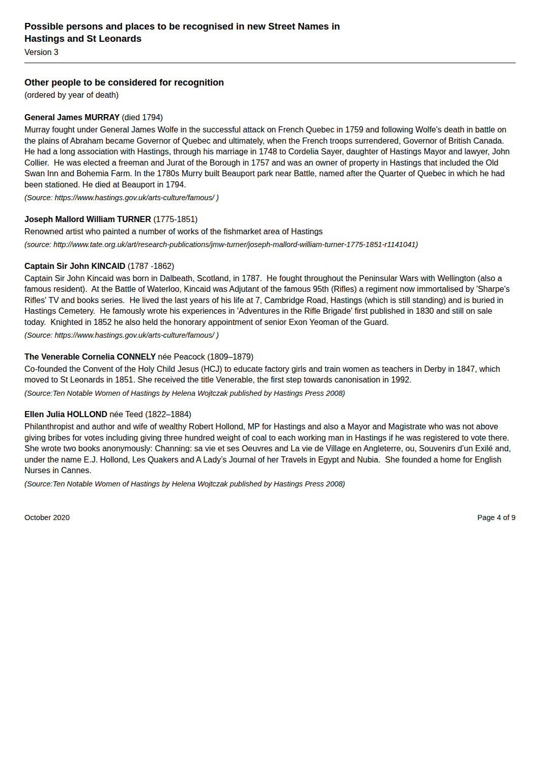Possible persons and places to be recognised in new Street Names in
Hastings and St Leonards
Version 3
Other people to be considered for recognition
(ordered by year of death)
General James MURRAY (died 1794)
Murray fought under General James Wolfe in the successful attack on French Quebec in 1759 and following Wolfe's death in battle on the plains of Abraham became Governor of Quebec and ultimately, when the French troops surrendered, Governor of British Canada. He had a long association with Hastings, through his marriage in 1748 to Cordelia Sayer, daughter of Hastings Mayor and lawyer, John Collier. He was elected a freeman and Jurat of the Borough in 1757 and was an owner of property in Hastings that included the Old Swan Inn and Bohemia Farm. In the 1780s Murry built Beauport park near Battle, named after the Quarter of Quebec in which he had been stationed. He died at Beauport in 1794.
(Source: https://www.hastings.gov.uk/arts-culture/famous/ )
Joseph Mallord William TURNER (1775-1851)
Renowned artist who painted a number of works of the fishmarket area of Hastings
(source: http://www.tate.org.uk/art/research-publications/jmw-turner/joseph-mallord-william-turner-1775-1851-r1141041)
Captain Sir John KINCAID (1787 -1862)
Captain Sir John Kincaid was born in Dalbeath, Scotland, in 1787. He fought throughout the Peninsular Wars with Wellington (also a famous resident). At the Battle of Waterloo, Kincaid was Adjutant of the famous 95th (Rifles) a regiment now immortalised by 'Sharpe's Rifles' TV and books series. He lived the last years of his life at 7, Cambridge Road, Hastings (which is still standing) and is buried in Hastings Cemetery. He famously wrote his experiences in 'Adventures in the Rifle Brigade' first published in 1830 and still on sale today. Knighted in 1852 he also held the honorary appointment of senior Exon Yeoman of the Guard.
(Source: https://www.hastings.gov.uk/arts-culture/famous/ )
The Venerable Cornelia CONNELY née Peacock (1809–1879)
Co-founded the Convent of the Holy Child Jesus (HCJ) to educate factory girls and train women as teachers in Derby in 1847, which moved to St Leonards in 1851. She received the title Venerable, the first step towards canonisation in 1992.
(Source:Ten Notable Women of Hastings by Helena Wojtczak published by Hastings Press 2008)
Ellen Julia HOLLOND née Teed (1822–1884)
Philanthropist and author and wife of wealthy Robert Hollond, MP for Hastings and also a Mayor and Magistrate who was not above giving bribes for votes including giving three hundred weight of coal to each working man in Hastings if he was registered to vote there. She wrote two books anonymously: Channing: sa vie et ses Oeuvres and La vie de Village en Angleterre, ou, Souvenirs d’un Exilé and, under the name E.J. Hollond, Les Quakers and A Lady’s Journal of her Travels in Egypt and Nubia. She founded a home for English Nurses in Cannes.
(Source:Ten Notable Women of Hastings by Helena Wojtczak published by Hastings Press 2008)
October 2020 Page 4 of 9